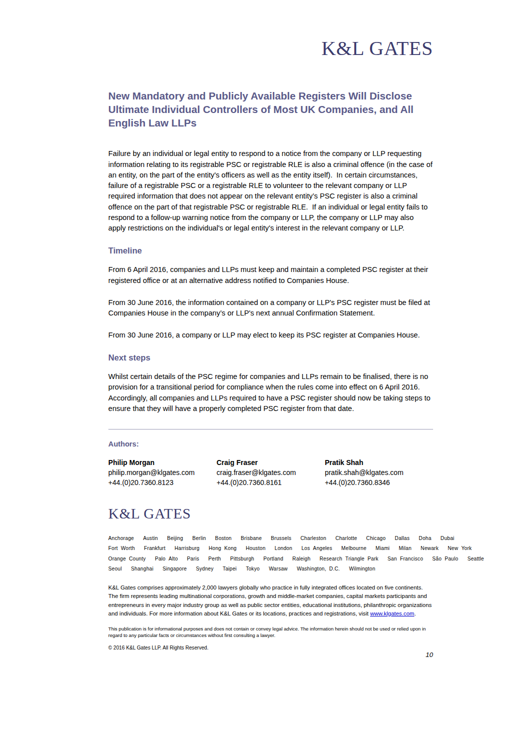K&L GATES
New Mandatory and Publicly Available Registers Will Disclose Ultimate Individual Controllers of Most UK Companies, and All English Law LLPs
Failure by an individual or legal entity to respond to a notice from the company or LLP requesting information relating to its registrable PSC or registrable RLE is also a criminal offence (in the case of an entity, on the part of the entity's officers as well as the entity itself). In certain circumstances, failure of a registrable PSC or a registrable RLE to volunteer to the relevant company or LLP required information that does not appear on the relevant entity’s PSC register is also a criminal offence on the part of that registrable PSC or registrable RLE. If an individual or legal entity fails to respond to a follow-up warning notice from the company or LLP, the company or LLP may also apply restrictions on the individual's or legal entity's interest in the relevant company or LLP.
Timeline
From 6 April 2016, companies and LLPs must keep and maintain a completed PSC register at their registered office or at an alternative address notified to Companies House.
From 30 June 2016, the information contained on a company or LLP's PSC register must be filed at Companies House in the company’s or LLP's next annual Confirmation Statement.
From 30 June 2016, a company or LLP may elect to keep its PSC register at Companies House.
Next steps
Whilst certain details of the PSC regime for companies and LLPs remain to be finalised, there is no provision for a transitional period for compliance when the rules come into effect on 6 April 2016. Accordingly, all companies and LLPs required to have a PSC register should now be taking steps to ensure that they will have a properly completed PSC register from that date.
Authors:
| Philip Morgan philip.morgan@klgates.com +44.(0)20.7360.8123 | Craig Fraser craig.fraser@klgates.com +44.(0)20.7360.8161 | Pratik Shah pratik.shah@klgates.com +44.(0)20.7360.8346 |
K&L GATES
Anchorage Austin Beijing Berlin Boston Brisbane Brussels Charleston Charlotte Chicago Dallas Doha Dubai
Fort Worth Frankfurt Harrisburg Hong Kong Houston London Los Angeles Melbourne Miami Milan Newark New York
Orange County Palo Alto Paris Perth Pittsburgh Portland Raleigh Research Triangle Park San Francisco São Paulo Seattle
Seoul Shanghai Singapore Sydney Taipei Tokyo Warsaw Washington, D.C. Wilmington
K&L Gates comprises approximately 2,000 lawyers globally who practice in fully integrated offices located on five continents. The firm represents leading multinational corporations, growth and middle-market companies, capital markets participants and entrepreneurs in every major industry group as well as public sector entities, educational institutions, philanthropic organizations and individuals. For more information about K&L Gates or its locations, practices and registrations, visit www.klgates.com.
This publication is for informational purposes and does not contain or convey legal advice. The information herein should not be used or relied upon in regard to any particular facts or circumstances without first consulting a lawyer.
© 2016 K&L Gates LLP. All Rights Reserved.
10